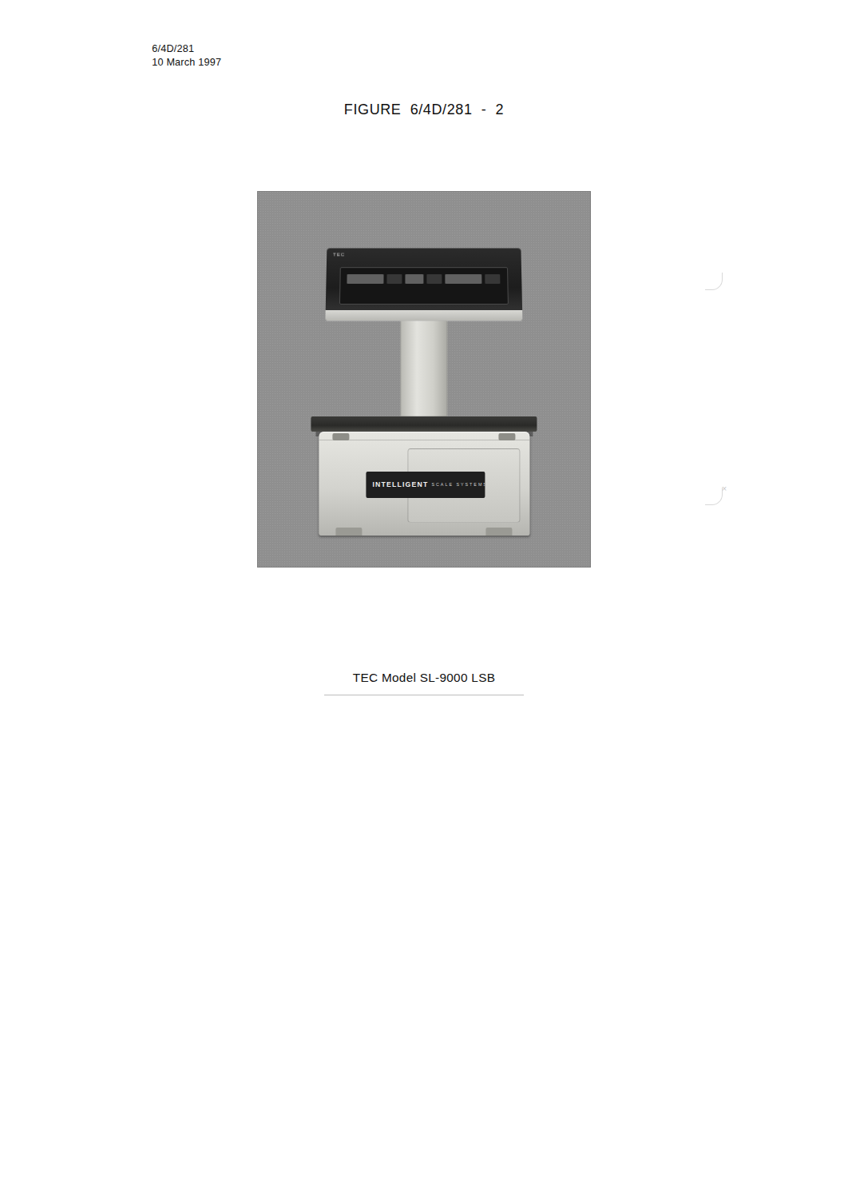6/4D/281
10 March 1997
FIGURE 6/4D/281 - 2
TEC
INTELLIGENT SCALE SYSTEMS
TEC Model SL-9000 LSB
×